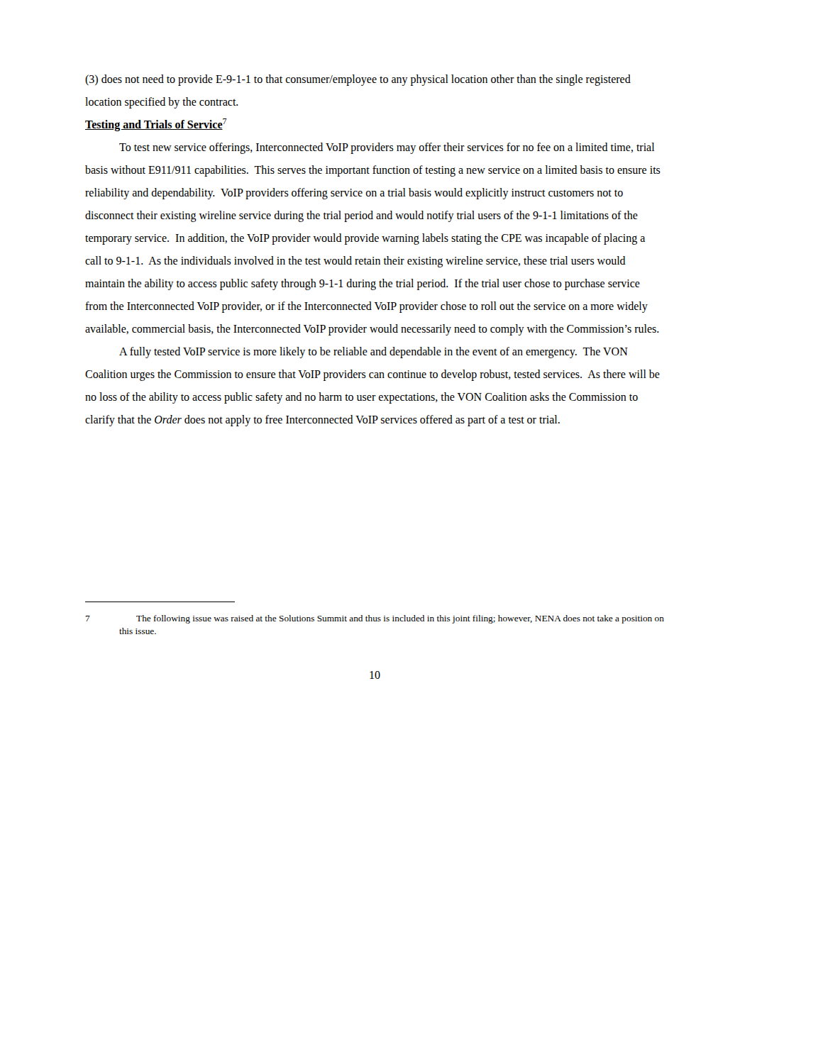(3) does not need to provide E-9-1-1 to that consumer/employee to any physical location other than the single registered location specified by the contract.
Testing and Trials of Service
7
To test new service offerings, Interconnected VoIP providers may offer their services for no fee on a limited time, trial basis without E911/911 capabilities. This serves the important function of testing a new service on a limited basis to ensure its reliability and dependability. VoIP providers offering service on a trial basis would explicitly instruct customers not to disconnect their existing wireline service during the trial period and would notify trial users of the 9-1-1 limitations of the temporary service. In addition, the VoIP provider would provide warning labels stating the CPE was incapable of placing a call to 9-1-1. As the individuals involved in the test would retain their existing wireline service, these trial users would maintain the ability to access public safety through 9-1-1 during the trial period. If the trial user chose to purchase service from the Interconnected VoIP provider, or if the Interconnected VoIP provider chose to roll out the service on a more widely available, commercial basis, the Interconnected VoIP provider would necessarily need to comply with the Commission’s rules.
A fully tested VoIP service is more likely to be reliable and dependable in the event of an emergency. The VON Coalition urges the Commission to ensure that VoIP providers can continue to develop robust, tested services. As there will be no loss of the ability to access public safety and no harm to user expectations, the VON Coalition asks the Commission to clarify that the Order does not apply to free Interconnected VoIP services offered as part of a test or trial.
7 The following issue was raised at the Solutions Summit and thus is included in this joint filing; however, NENA does not take a position on this issue.
10